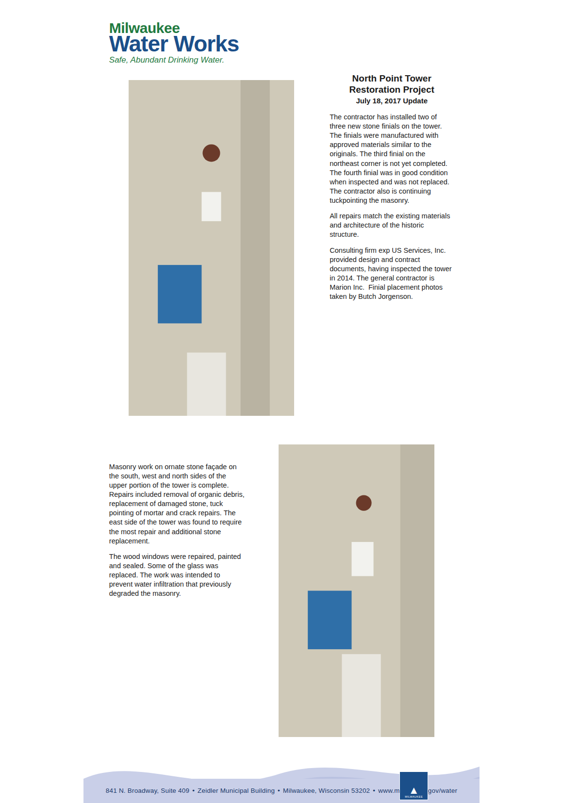Milwaukee
Water Works
Safe, Abundant Drinking Water.
North Point Tower Restoration Project
July 18, 2017 Update
The contractor has installed two of three new stone finials on the tower. The finials were manufactured with approved materials similar to the originals. The third finial on the northeast corner is not yet completed. The fourth finial was in good condition when inspected and was not replaced. The contractor also is continuing tuckpointing the masonry.
All repairs match the existing materials and architecture of the historic structure.
Consulting firm exp US Services, Inc. provided design and contract documents, having inspected the tower in 2014. The general contractor is Marion Inc. Finial placement photos taken by Butch Jorgenson.
Masonry work on ornate stone façade on the south, west and north sides of the upper portion of the tower is complete. Repairs included removal of organic debris, replacement of damaged stone, tuck pointing of mortar and crack repairs. The east side of the tower was found to require the most repair and additional stone replacement.
The wood windows were repaired, painted and sealed. Some of the glass was replaced. The work was intended to prevent water infiltration that previously degraded the masonry.
841 N. Broadway, Suite 409•Zeidler Municipal Building•Milwaukee, Wisconsin 53202•www.milwaukee.gov/water
▲
MILWAUKEE